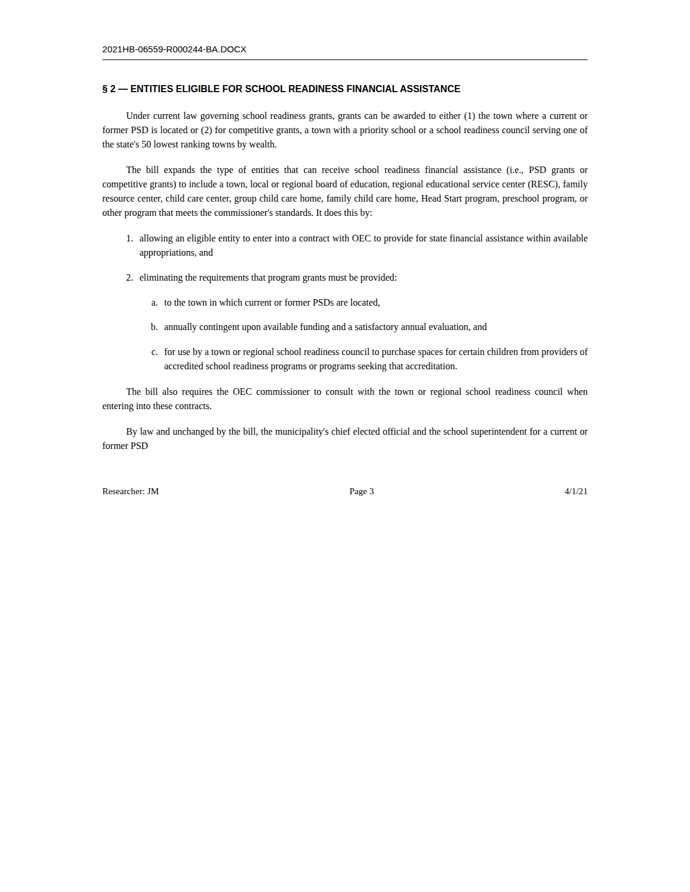2021HB-06559-R000244-BA.DOCX
§ 2 — ENTITIES ELIGIBLE FOR SCHOOL READINESS FINANCIAL ASSISTANCE
Under current law governing school readiness grants, grants can be awarded to either (1) the town where a current or former PSD is located or (2) for competitive grants, a town with a priority school or a school readiness council serving one of the state's 50 lowest ranking towns by wealth.
The bill expands the type of entities that can receive school readiness financial assistance (i.e., PSD grants or competitive grants) to include a town, local or regional board of education, regional educational service center (RESC), family resource center, child care center, group child care home, family child care home, Head Start program, preschool program, or other program that meets the commissioner's standards. It does this by:
allowing an eligible entity to enter into a contract with OEC to provide for state financial assistance within available appropriations, and
eliminating the requirements that program grants must be provided:
to the town in which current or former PSDs are located,
annually contingent upon available funding and a satisfactory annual evaluation, and
for use by a town or regional school readiness council to purchase spaces for certain children from providers of accredited school readiness programs or programs seeking that accreditation.
The bill also requires the OEC commissioner to consult with the town or regional school readiness council when entering into these contracts.
By law and unchanged by the bill, the municipality's chief elected official and the school superintendent for a current or former PSD
Researcher: JM Page 3 4/1/21